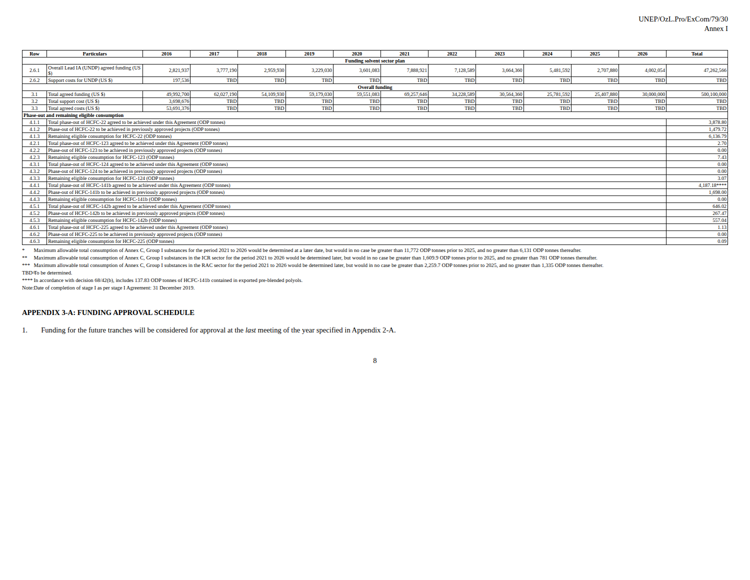UNEP/OzL.Pro/ExCom/79/30
Annex I
| Row | Particulars | 2016 | 2017 | 2018 | 2019 | 2020 | 2021 | 2022 | 2023 | 2024 | 2025 | 2026 | Total |
| --- | --- | --- | --- | --- | --- | --- | --- | --- | --- | --- | --- | --- | --- |
| Funding solvent sector plan |
| 2.6.1 | Overall Lead IA (UNDP) agreed funding (US $) | 2,821,937 | 3,777,190 | 2,959,930 | 3,229,030 | 3,601,083 | 7,888,921 | 7,128,589 | 3,664,360 | 5,481,592 | 2,707,880 | 4,002,054 | 47,262,566 |
| 2.6.2 | Support costs for UNDP (US $) | 197,536 | TBD | TBD | TBD | TBD | TBD | TBD | TBD | TBD | TBD | TBD | TBD |
| Overall funding |
| 3.1 | Total agreed funding (US $) | 49,992,700 | 62,027,190 | 54,109,930 | 59,179,030 | 59,551,083 | 69,257,646 | 34,228,589 | 30,564,360 | 25,781,592 | 25,407,880 | 30,000,000 | 500,100,000 |
| 3.2 | Total support cost (US $) | 3,698,676 | TBD | TBD | TBD | TBD | TBD | TBD | TBD | TBD | TBD | TBD | TBD |
| 3.3 | Total agreed costs (US $) | 53,691,376 | TBD | TBD | TBD | TBD | TBD | TBD | TBD | TBD | TBD | TBD | TBD |
| Phase-out and remaining eligible consumption |
| 4.1.1 | Total phase-out of HCFC-22 agreed to be achieved under this Agreement (ODP tonnes) | 3,878.80 |
| 4.1.2 | Phase-out of HCFC-22 to be achieved in previously approved projects (ODP tonnes) | 1,479.72 |
| 4.1.3 | Remaining eligible consumption for HCFC-22 (ODP tonnes) | 6,136.79 |
| 4.2.1 | Total phase-out of HCFC-123 agreed to be achieved under this Agreement (ODP tonnes) | 2.70 |
| 4.2.2 | Phase-out of HCFC-123 to be achieved in previously approved projects (ODP tonnes) | 0.00 |
| 4.2.3 | Remaining eligible consumption for HCFC-123 (ODP tonnes) | 7.43 |
| 4.3.1 | Total phase-out of HCFC-124 agreed to be achieved under this Agreement (ODP tonnes) | 0.00 |
| 4.3.2 | Phase-out of HCFC-124 to be achieved in previously approved projects (ODP tonnes) | 0.00 |
| 4.3.3 | Remaining eligible consumption for HCFC-124 (ODP tonnes) | 3.07 |
| 4.4.1 | Total phase-out of HCFC-141b agreed to be achieved under this Agreement (ODP tonnes) | 4,187.18**** |
| 4.4.2 | Phase-out of HCFC-141b to be achieved in previously approved projects (ODP tonnes) | 1,698.00 |
| 4.4.3 | Remaining eligible consumption for HCFC-141b (ODP tonnes) | 0.00 |
| 4.5.1 | Total phase-out of HCFC-142b agreed to be achieved under this Agreement (ODP tonnes) | 646.02 |
| 4.5.2 | Phase-out of HCFC-142b to be achieved in previously approved projects (ODP tonnes) | 267.47 |
| 4.5.3 | Remaining eligible consumption for HCFC-142b (ODP tonnes) | 557.04 |
| 4.6.1 | Total phase-out of HCFC-225 agreed to be achieved under this Agreement (ODP tonnes) | 1.13 |
| 4.6.2 | Phase-out of HCFC-225 to be achieved in previously approved projects (ODP tonnes) | 0.00 |
| 4.6.3 | Remaining eligible consumption for HCFC-225 (ODP tonnes) | 0.09 |
*Maximum allowable total consumption of Annex C, Group I substances for the period 2021 to 2026 would be determined at a later date, but would in no case be greater than 11,772 ODP tonnes prior to 2025, and no greater than 6,131 ODP tonnes thereafter.
**Maximum allowable total consumption of Annex C, Group I substances in the ICR sector for the period 2021 to 2026 would be determined later, but would in no case be greater than 1,609.9 ODP tonnes prior to 2025, and no greater than 781 ODP tonnes thereafter.
***Maximum allowable total consumption of Annex C, Group I substances in the RAC sector for the period 2021 to 2026 would be determined later, but would in no case be greater than 2,259.7 ODP tonnes prior to 2025, and no greater than 1,335 ODP tonnes thereafter.
TBD=To be determined.
****In accordance with decision 68/42(b), includes 137.83 ODP tonnes of HCFC-141b contained in exported pre-blended polyols.
Note: Date of completion of stage I as per stage I Agreement: 31 December 2019.
APPENDIX 3-A: FUNDING APPROVAL SCHEDULE
1. Funding for the future tranches will be considered for approval at the last meeting of the year specified in Appendix 2-A.
8